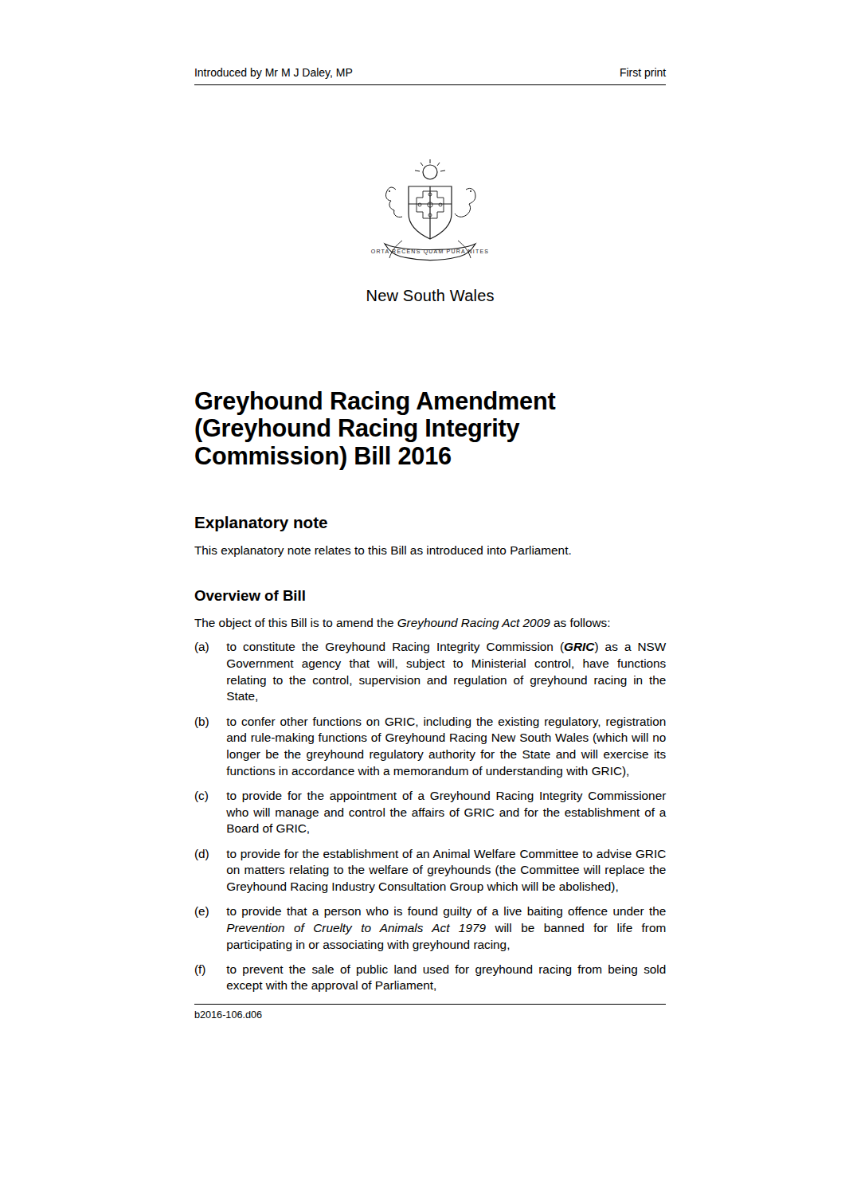Introduced by Mr M J Daley, MP
First print
ORTA RECENS QUAM PURA NITES
New South Wales
Greyhound Racing Amendment (Greyhound Racing Integrity Commission) Bill 2016
Explanatory note
This explanatory note relates to this Bill as introduced into Parliament.
Overview of Bill
The object of this Bill is to amend the Greyhound Racing Act 2009 as follows:
(a) to constitute the Greyhound Racing Integrity Commission (GRIC) as a NSW Government agency that will, subject to Ministerial control, have functions relating to the control, supervision and regulation of greyhound racing in the State,
(b) to confer other functions on GRIC, including the existing regulatory, registration and rule-making functions of Greyhound Racing New South Wales (which will no longer be the greyhound regulatory authority for the State and will exercise its functions in accordance with a memorandum of understanding with GRIC),
(c) to provide for the appointment of a Greyhound Racing Integrity Commissioner who will manage and control the affairs of GRIC and for the establishment of a Board of GRIC,
(d) to provide for the establishment of an Animal Welfare Committee to advise GRIC on matters relating to the welfare of greyhounds (the Committee will replace the Greyhound Racing Industry Consultation Group which will be abolished),
(e) to provide that a person who is found guilty of a live baiting offence under the Prevention of Cruelty to Animals Act 1979 will be banned for life from participating in or associating with greyhound racing,
(f) to prevent the sale of public land used for greyhound racing from being sold except with the approval of Parliament,
b2016-106.d06